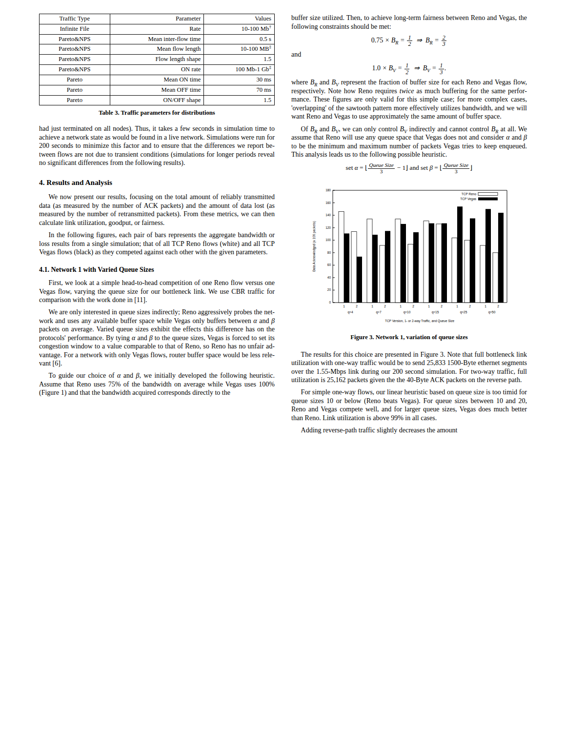| Traffic Type | Parameter | Values |
| Infinite File | Rate | 10-100 Mb † |
| Pareto&NPS | Mean inter-flow time | 0.5 s |
| Pareto&NPS | Mean flow length | 10-100 MB ‡ |
| Pareto&NPS | Flow length shape | 1.5 |
| Pareto&NPS | ON rate | 100 Mb-1 Gb ‡ |
| Pareto | Mean ON time | 30 ms |
| Pareto | Mean OFF time | 70 ms |
| Pareto | ON/OFF shape | 1.5 |
Table 3. Traffic parameters for distributions
had just terminated on all nodes). Thus, it takes a few seconds in simulation time to achieve a network state as would be found in a live network. Simulations were run for 200 seconds to minimize this factor and to ensure that the differences we report between flows are not due to transient conditions (simulations for longer periods reveal no significant differences from the following results).
4. Results and Analysis
We now present our results, focusing on the total amount of reliably transmitted data (as measured by the number of ACK packets) and the amount of data lost (as measured by the number of retransmitted packets). From these metrics, we can then calculate link utilization, goodput, or fairness.
In the following figures, each pair of bars represents the aggregate bandwidth or loss results from a single simulation; that of all TCP Reno flows (white) and all TCP Vegas flows (black) as they competed against each other with the given parameters.
4.1. Network 1 with Varied Queue Sizes
First, we look at a simple head-to-head competition of one Reno flow versus one Vegas flow, varying the queue size for our bottleneck link. We use CBR traffic for comparison with the work done in [11].
We are only interested in queue sizes indirectly; Reno aggressively probes the network and uses any available buffer space while Vegas only buffers between α and β packets on average. Varied queue sizes exhibit the effects this difference has on the protocols' performance. By tying α and β to the queue sizes, Vegas is forced to set its congestion window to a value comparable to that of Reno, so Reno has no unfair advantage. For a network with only Vegas flows, router buffer space would be less relevant [6].
To guide our choice of α and β, we initially developed the following heuristic. Assume that Reno uses 75% of the bandwidth on average while Vegas uses 100% (Figure 1) and that the bandwidth acquired corresponds directly to the
buffer size utilized. Then, to achieve long-term fairness between Reno and Vegas, the following constraints should be met:
0.75 × BR = 12 ⇒ BR = 23
and
1.0 × BV = 12 ⇒ BV = 13.
where BR and BV represent the fraction of buffer size for each Reno and Vegas flow, respectively. Note how Reno requires twice as much buffering for the same performance. These figures are only valid for this simple case; for more complex cases, 'overlapping' of the sawtooth pattern more effectively utilizes bandwidth, and we will want Reno and Vegas to use approximately the same amount of buffer space.
Of BR and BV, we can only control BV indirectly and cannot control BR at all. We assume that Reno will use any queue space that Vegas does not and consider α and β to be the minimum and maximum number of packets Vegas tries to keep enqueued. This analysis leads us to the following possible heuristic.
set α = ⌊Queue Size 3 − 1⌋ and set β = ⌊Queue Size 3⌋
0 20 40 60 80 100 120 140 160 180 Data Acknowledged (x 100 packets) TCP Reno TCP Vegas 1 2 q=4 1 2 q=7 1 2 q=10 1 2 q=15 1 2 q=25 1 2 q=50 TCP Version, 1- or 2-way Traffic, and Queue Size
Figure 3. Network 1, variation of queue sizes
The results for this choice are presented in Figure 3. Note that full bottleneck link utilization with one-way traffic would be to send 25,833 1500-Byte ethernet segments over the 1.55-Mbps link during our 200 second simulation. For two-way traffic, full utilization is 25,162 packets given the the 40-Byte ACK packets on the reverse path.
For simple one-way flows, our linear heuristic based on queue size is too timid for queue sizes 10 or below (Reno beats Vegas). For queue sizes between 10 and 20, Reno and Vegas compete well, and for larger queue sizes, Vegas does much better than Reno. Link utilization is above 99% in all cases.
Adding reverse-path traffic slightly decreases the amount